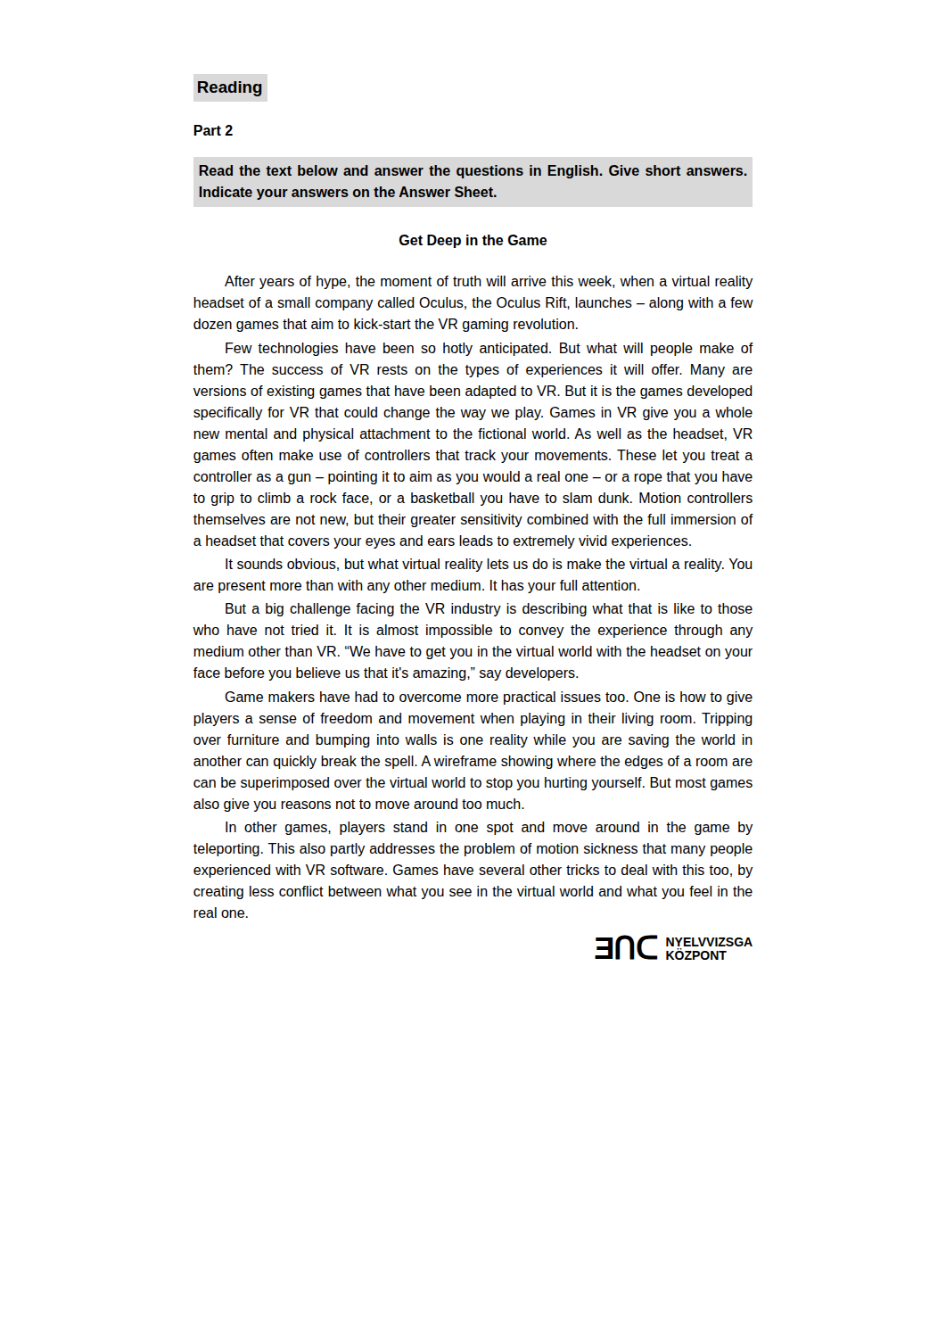Reading
Part 2
Read the text below and answer the questions in English. Give short answers. Indicate your answers on the Answer Sheet.
Get Deep in the Game
After years of hype, the moment of truth will arrive this week, when a virtual reality headset of a small company called Oculus, the Oculus Rift, launches – along with a few dozen games that aim to kick-start the VR gaming revolution.
Few technologies have been so hotly anticipated. But what will people make of them? The success of VR rests on the types of experiences it will offer. Many are versions of existing games that have been adapted to VR. But it is the games developed specifically for VR that could change the way we play. Games in VR give you a whole new mental and physical attachment to the fictional world. As well as the headset, VR games often make use of controllers that track your movements. These let you treat a controller as a gun – pointing it to aim as you would a real one – or a rope that you have to grip to climb a rock face, or a basketball you have to slam dunk. Motion controllers themselves are not new, but their greater sensitivity combined with the full immersion of a headset that covers your eyes and ears leads to extremely vivid experiences.
It sounds obvious, but what virtual reality lets us do is make the virtual a reality. You are present more than with any other medium. It has your full attention.
But a big challenge facing the VR industry is describing what that is like to those who have not tried it. It is almost impossible to convey the experience through any medium other than VR. “We have to get you in the virtual world with the headset on your face before you believe us that it's amazing,” say developers.
Game makers have had to overcome more practical issues too. One is how to give players a sense of freedom and movement when playing in their living room. Tripping over furniture and bumping into walls is one reality while you are saving the world in another can quickly break the spell. A wireframe showing where the edges of a room are can be superimposed over the virtual world to stop you hurting yourself. But most games also give you reasons not to move around too much.
In other games, players stand in one spot and move around in the game by teleporting. This also partly addresses the problem of motion sickness that many people experienced with VR software. Games have several other tricks to deal with this too, by creating less conflict between what you see in the virtual world and what you feel in the real one.
Ǝᑎᑕ Nyelvvizsga
Központ